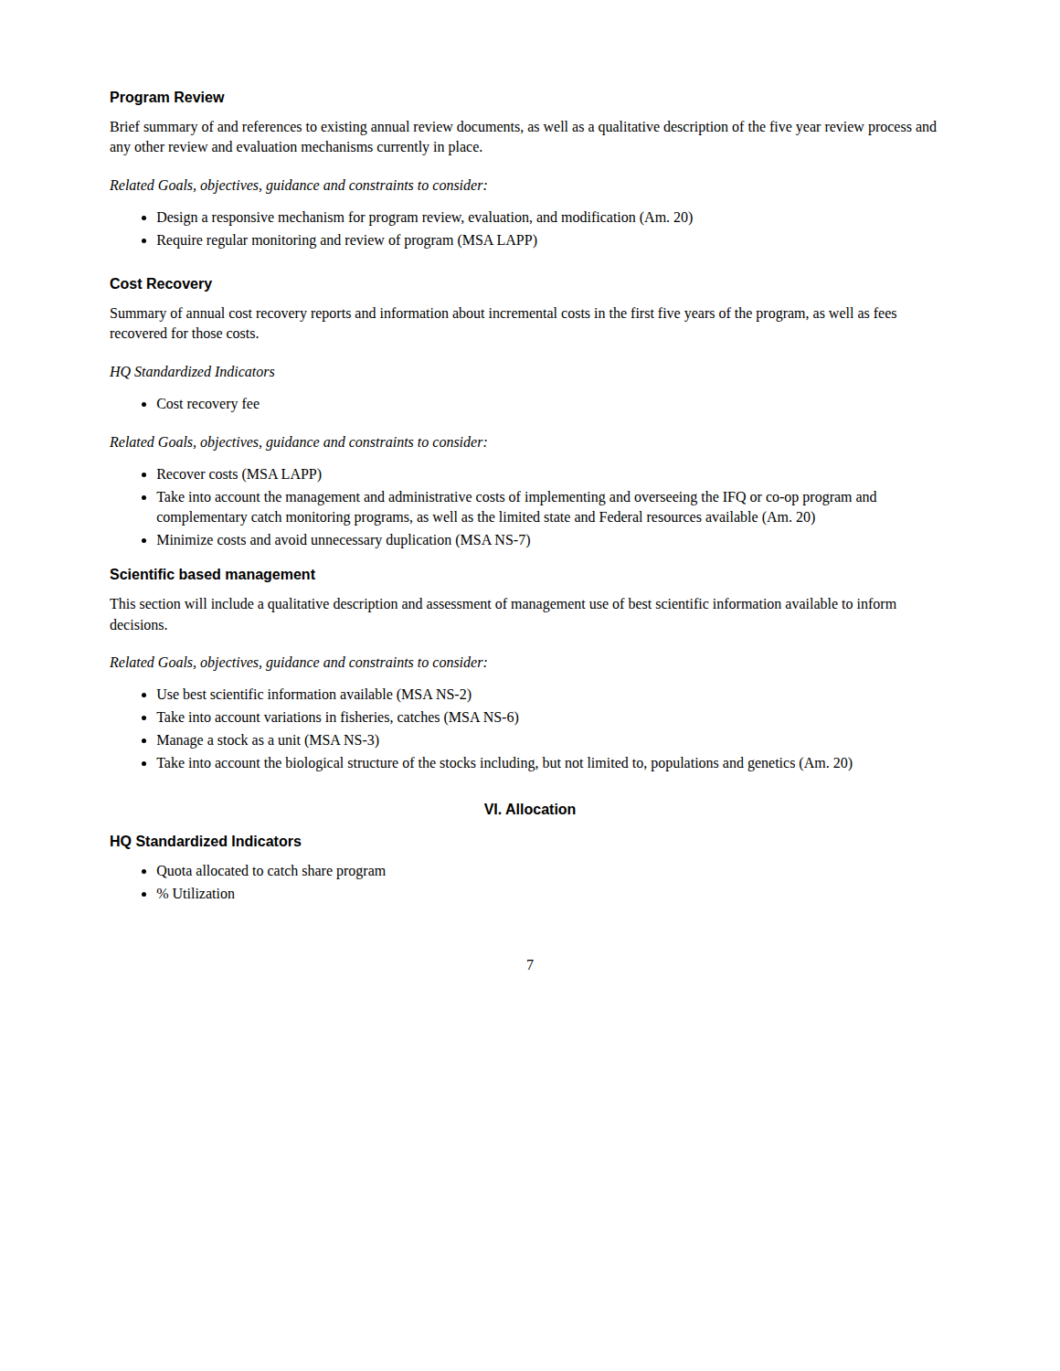Program Review
Brief summary of and references to existing annual review documents, as well as a qualitative description of the five year review process and any other review and evaluation mechanisms currently in place.
Related Goals, objectives, guidance and constraints to consider:
Design a responsive mechanism for program review, evaluation, and modification (Am. 20)
Require regular monitoring and review of program (MSA LAPP)
Cost Recovery
Summary of annual cost recovery reports and information about incremental costs in the first five years of the program, as well as fees recovered for those costs.
HQ Standardized Indicators
Cost recovery fee
Related Goals, objectives, guidance and constraints to consider:
Recover costs (MSA LAPP)
Take into account the management and administrative costs of implementing and overseeing the IFQ or co-op program and complementary catch monitoring programs, as well as the limited state and Federal resources available (Am. 20)
Minimize costs and avoid unnecessary duplication (MSA NS-7)
Scientific based management
This section will include a qualitative description and assessment of management use of best scientific information available to inform decisions.
Related Goals, objectives, guidance and constraints to consider:
Use best scientific information available (MSA NS-2)
Take into account variations in fisheries, catches (MSA NS-6)
Manage a stock as a unit (MSA NS-3)
Take into account the biological structure of the stocks including, but not limited to, populations and genetics (Am. 20)
VI. Allocation
HQ Standardized Indicators
Quota allocated to catch share program
% Utilization
7